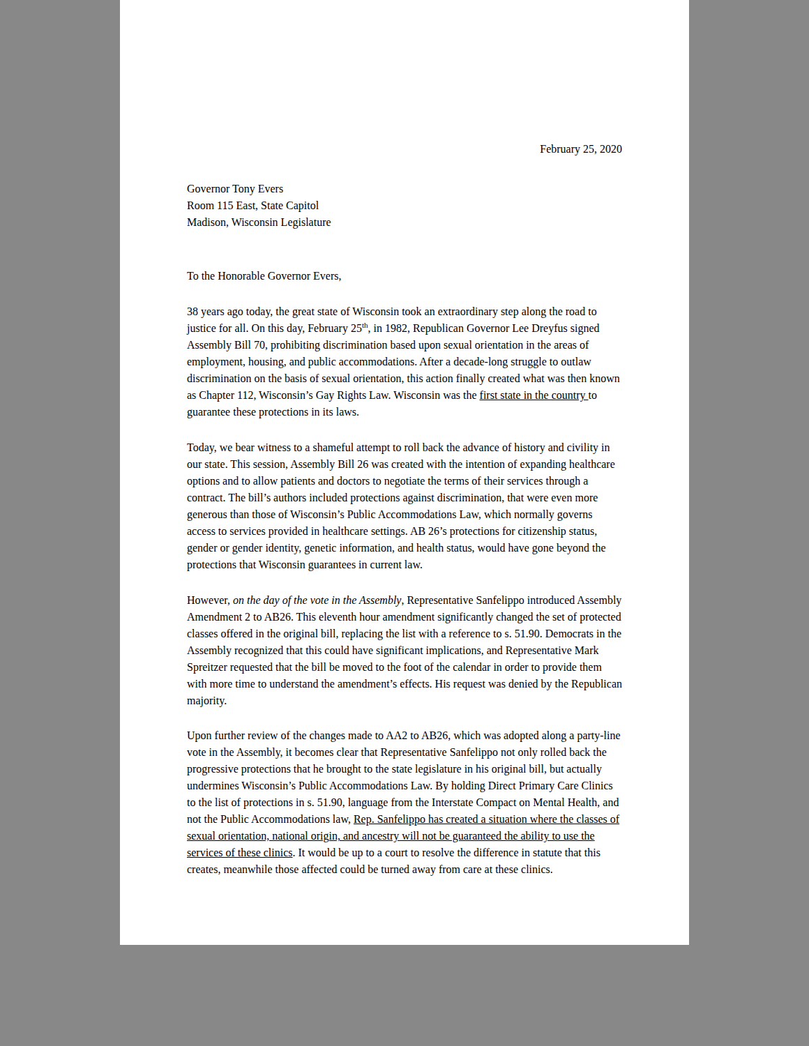February 25, 2020
Governor Tony Evers Room 115 East, State Capitol Madison, Wisconsin Legislature
To the Honorable Governor Evers,
38 years ago today, the great state of Wisconsin took an extraordinary step along the road to justice for all. On this day, February 25th, in 1982, Republican Governor Lee Dreyfus signed Assembly Bill 70, prohibiting discrimination based upon sexual orientation in the areas of employment, housing, and public accommodations. After a decade-long struggle to outlaw discrimination on the basis of sexual orientation, this action finally created what was then known as Chapter 112, Wisconsin’s Gay Rights Law. Wisconsin was the first state in the country to guarantee these protections in its laws.
Today, we bear witness to a shameful attempt to roll back the advance of history and civility in our state. This session, Assembly Bill 26 was created with the intention of expanding healthcare options and to allow patients and doctors to negotiate the terms of their services through a contract. The bill’s authors included protections against discrimination, that were even more generous than those of Wisconsin’s Public Accommodations Law, which normally governs access to services provided in healthcare settings. AB 26’s protections for citizenship status, gender or gender identity, genetic information, and health status, would have gone beyond the protections that Wisconsin guarantees in current law.
However, on the day of the vote in the Assembly, Representative Sanfelippo introduced Assembly Amendment 2 to AB26. This eleventh hour amendment significantly changed the set of protected classes offered in the original bill, replacing the list with a reference to s. 51.90. Democrats in the Assembly recognized that this could have significant implications, and Representative Mark Spreitzer requested that the bill be moved to the foot of the calendar in order to provide them with more time to understand the amendment’s effects. His request was denied by the Republican majority.
Upon further review of the changes made to AA2 to AB26, which was adopted along a party-line vote in the Assembly, it becomes clear that Representative Sanfelippo not only rolled back the progressive protections that he brought to the state legislature in his original bill, but actually undermines Wisconsin’s Public Accommodations Law. By holding Direct Primary Care Clinics to the list of protections in s. 51.90, language from the Interstate Compact on Mental Health, and not the Public Accommodations law, Rep. Sanfelippo has created a situation where the classes of sexual orientation, national origin, and ancestry will not be guaranteed the ability to use the services of these clinics. It would be up to a court to resolve the difference in statute that this creates, meanwhile those affected could be turned away from care at these clinics.